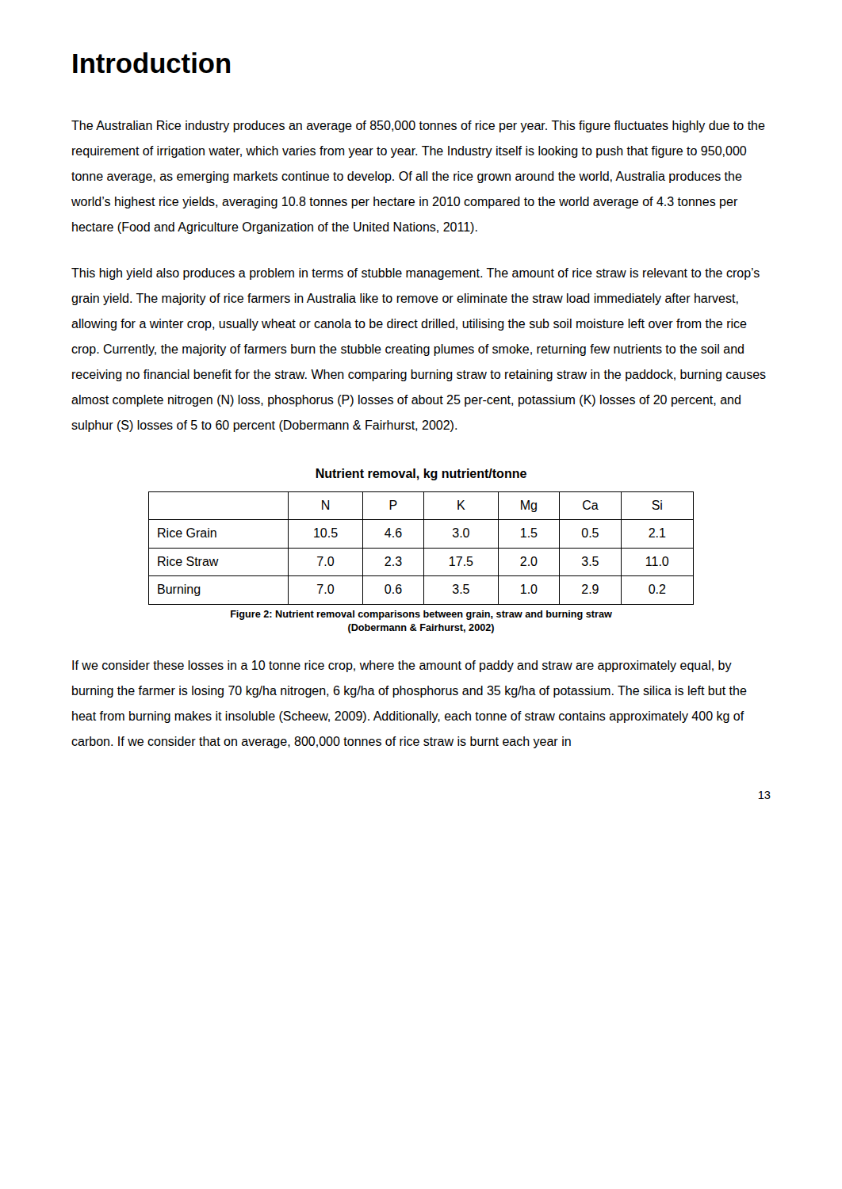Introduction
The Australian Rice industry produces an average of 850,000 tonnes of rice per year. This figure fluctuates highly due to the requirement of irrigation water, which varies from year to year. The Industry itself is looking to push that figure to 950,000 tonne average, as emerging markets continue to develop. Of all the rice grown around the world, Australia produces the world’s highest rice yields, averaging 10.8 tonnes per hectare in 2010 compared to the world average of 4.3 tonnes per hectare (Food and Agriculture Organization of the United Nations, 2011).
This high yield also produces a problem in terms of stubble management. The amount of rice straw is relevant to the crop’s grain yield. The majority of rice farmers in Australia like to remove or eliminate the straw load immediately after harvest, allowing for a winter crop, usually wheat or canola to be direct drilled, utilising the sub soil moisture left over from the rice crop. Currently, the majority of farmers burn the stubble creating plumes of smoke, returning few nutrients to the soil and receiving no financial benefit for the straw. When comparing burning straw to retaining straw in the paddock, burning causes almost complete nitrogen (N) loss, phosphorus (P) losses of about 25 per-cent, potassium (K) losses of 20 percent, and sulphur (S) losses of 5 to 60 percent (Dobermann & Fairhurst, 2002).
Nutrient removal, kg nutrient/tonne
| | N | P | K | Mg | Ca | Si |
| Rice Grain | 10.5 | 4.6 | 3.0 | 1.5 | 0.5 | 2.1 |
| Rice Straw | 7.0 | 2.3 | 17.5 | 2.0 | 3.5 | 11.0 |
| Burning | 7.0 | 0.6 | 3.5 | 1.0 | 2.9 | 0.2 |
Figure 2: Nutrient removal comparisons between grain, straw and burning straw
(Dobermann & Fairhurst, 2002)
If we consider these losses in a 10 tonne rice crop, where the amount of paddy and straw are approximately equal, by burning the farmer is losing 70 kg/ha nitrogen, 6 kg/ha of phosphorus and 35 kg/ha of potassium. The silica is left but the heat from burning makes it insoluble (Scheew, 2009). Additionally, each tonne of straw contains approximately 400 kg of carbon. If we consider that on average, 800,000 tonnes of rice straw is burnt each year in
13